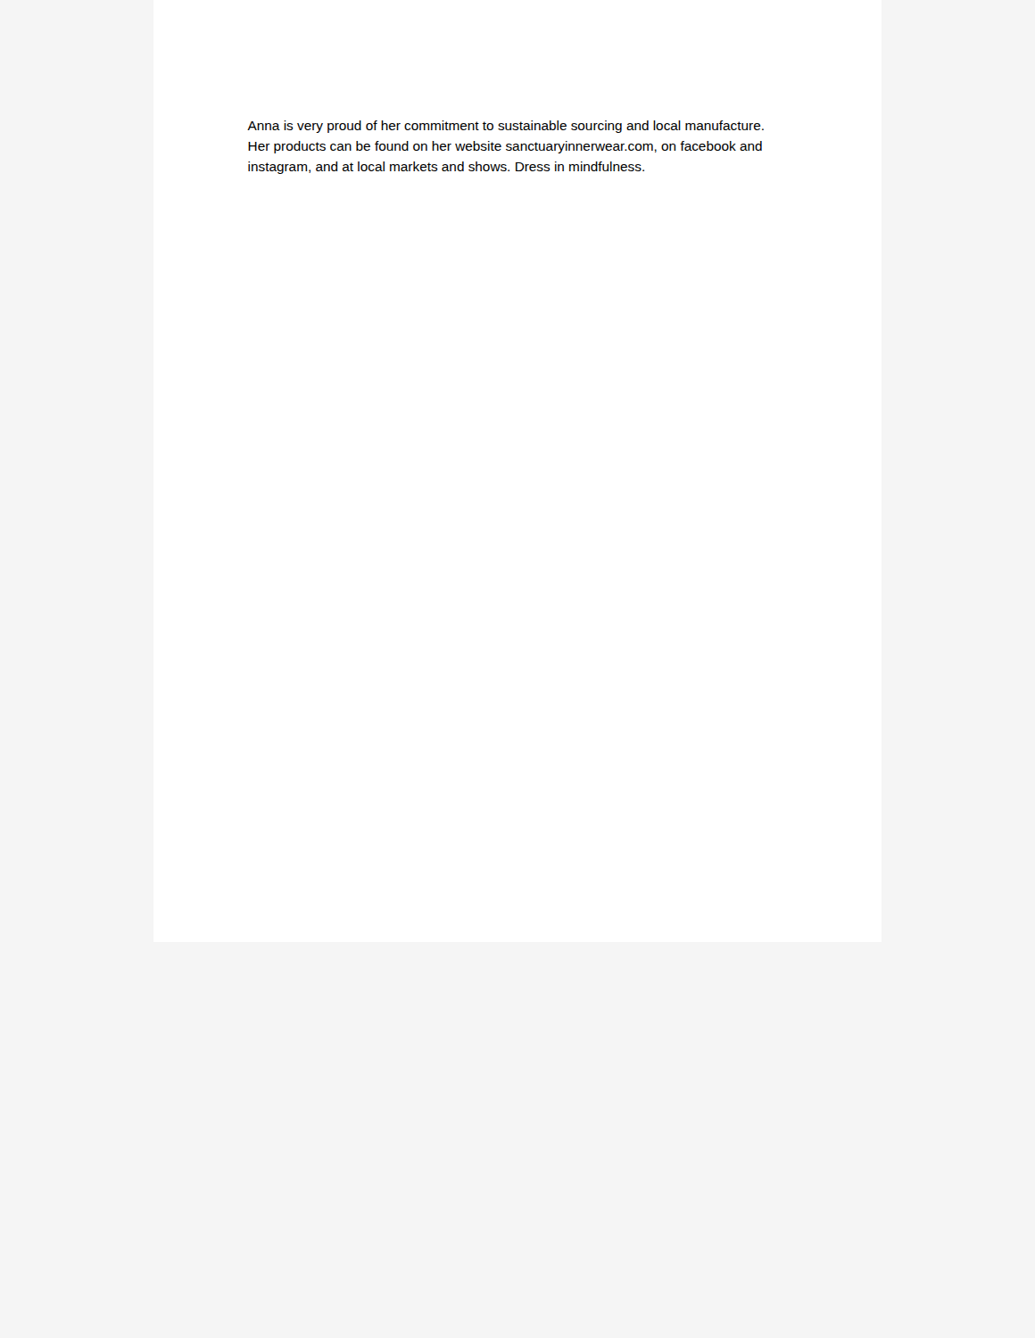Anna is very proud of her commitment to sustainable sourcing and local manufacture. Her products can be found on her website sanctuaryinnerwear.com, on facebook and instagram, and at local markets and shows. Dress in mindfulness.